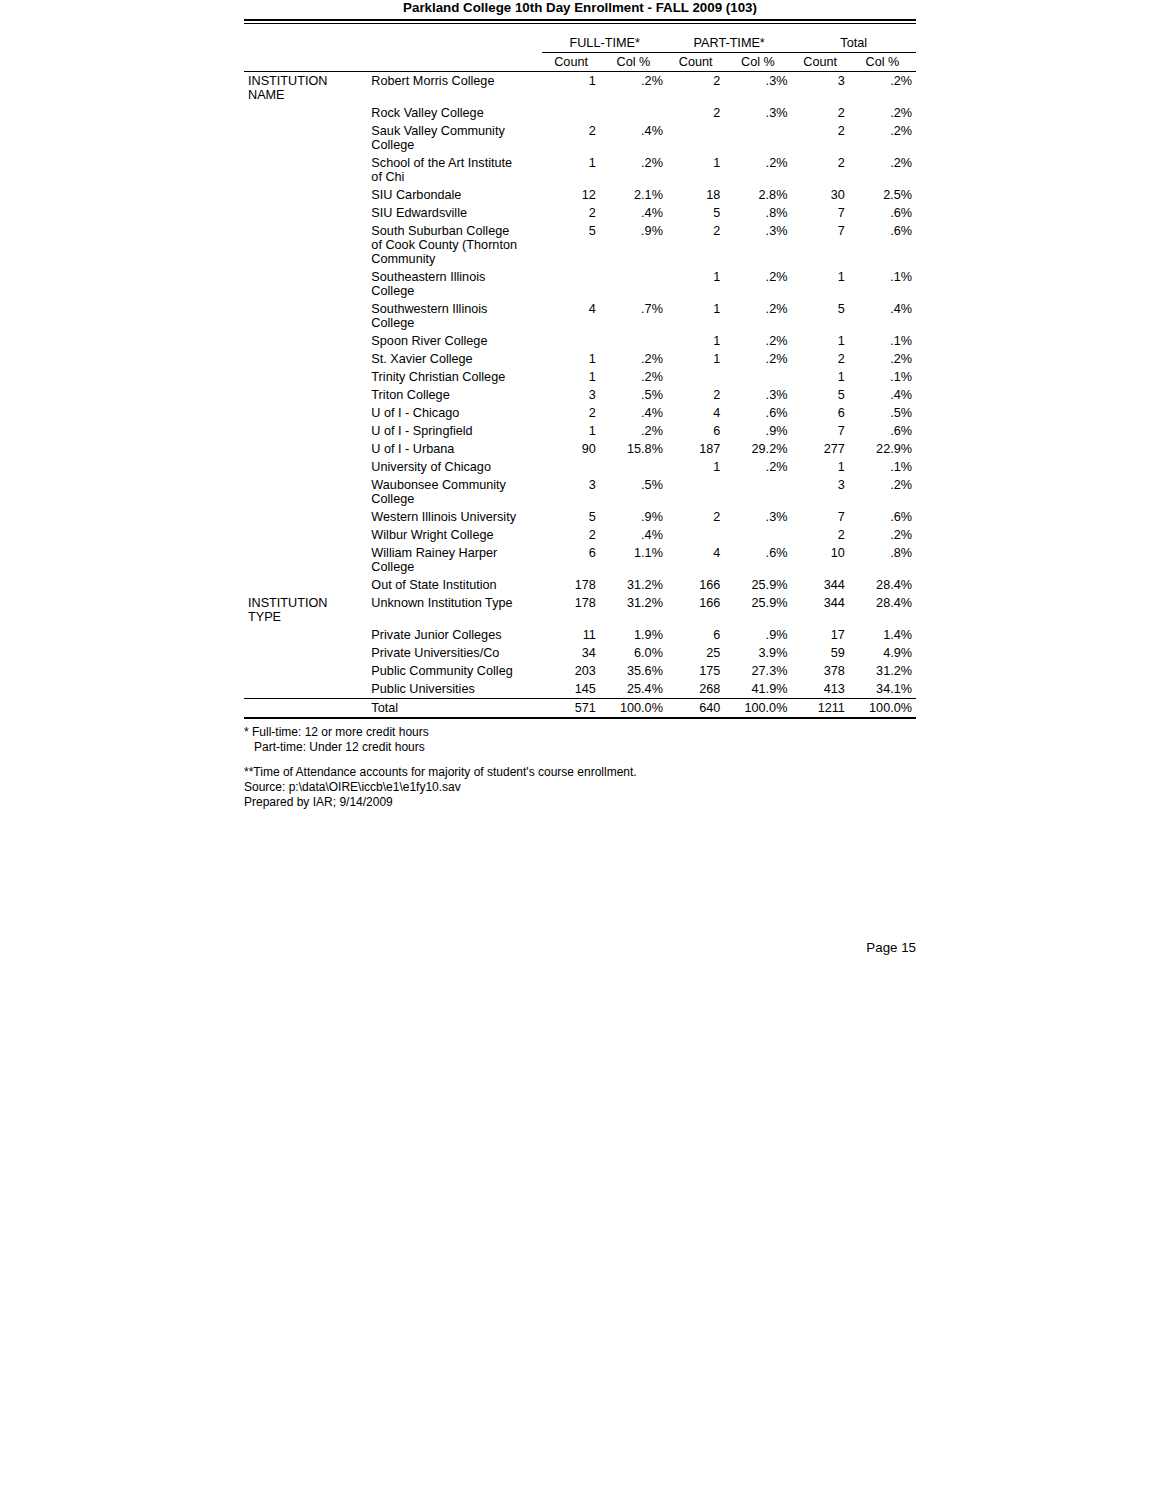Parkland College 10th Day Enrollment - FALL 2009 (103)
| | | FULL-TIME* | PART-TIME* | Total |
| --- | --- | --- | --- | --- |
| | | Count | Col % | Count | Col % | Count | Col % |
| INSTITUTION NAME | Robert Morris College | 1 | .2% | 2 | .3% | 3 | .2% |
| | Rock Valley College | | | 2 | .3% | 2 | .2% |
| | Sauk Valley Community College | 2 | .4% | | | 2 | .2% |
| | School of the Art Institute of Chi | 1 | .2% | 1 | .2% | 2 | .2% |
| | SIU Carbondale | 12 | 2.1% | 18 | 2.8% | 30 | 2.5% |
| | SIU Edwardsville | 2 | .4% | 5 | .8% | 7 | .6% |
| | South Suburban College of Cook County (Thornton Community | 5 | .9% | 2 | .3% | 7 | .6% |
| | Southeastern Illinois College | | | 1 | .2% | 1 | .1% |
| | Southwestern Illinois College | 4 | .7% | 1 | .2% | 5 | .4% |
| | Spoon River College | | | 1 | .2% | 1 | .1% |
| | St. Xavier College | 1 | .2% | 1 | .2% | 2 | .2% |
| | Trinity Christian College | 1 | .2% | | | 1 | .1% |
| | Triton College | 3 | .5% | 2 | .3% | 5 | .4% |
| | U of I - Chicago | 2 | .4% | 4 | .6% | 6 | .5% |
| | U of I - Springfield | 1 | .2% | 6 | .9% | 7 | .6% |
| | U of I - Urbana | 90 | 15.8% | 187 | 29.2% | 277 | 22.9% |
| | University of Chicago | | | 1 | .2% | 1 | .1% |
| | Waubonsee Community College | 3 | .5% | | | 3 | .2% |
| | Western Illinois University | 5 | .9% | 2 | .3% | 7 | .6% |
| | Wilbur Wright College | 2 | .4% | | | 2 | .2% |
| | William Rainey Harper College | 6 | 1.1% | 4 | .6% | 10 | .8% |
| | Out of State Institution | 178 | 31.2% | 166 | 25.9% | 344 | 28.4% |
| INSTITUTION TYPE | Unknown Institution Type | 178 | 31.2% | 166 | 25.9% | 344 | 28.4% |
| | Private Junior Colleges | 11 | 1.9% | 6 | .9% | 17 | 1.4% |
| | Private Universities/Co | 34 | 6.0% | 25 | 3.9% | 59 | 4.9% |
| | Public Community Colleg | 203 | 35.6% | 175 | 27.3% | 378 | 31.2% |
| | Public Universities | 145 | 25.4% | 268 | 41.9% | 413 | 34.1% |
| | Total | 571 | 100.0% | 640 | 100.0% | 1211 | 100.0% |
* Full-time: 12 or more credit hours
Part-time: Under 12 credit hours
**Time of Attendance accounts for majority of student's course enrollment.
Source: p:\data\OIRE\iccb\e1\e1fy10.sav
Prepared by IAR; 9/14/2009
Page 15